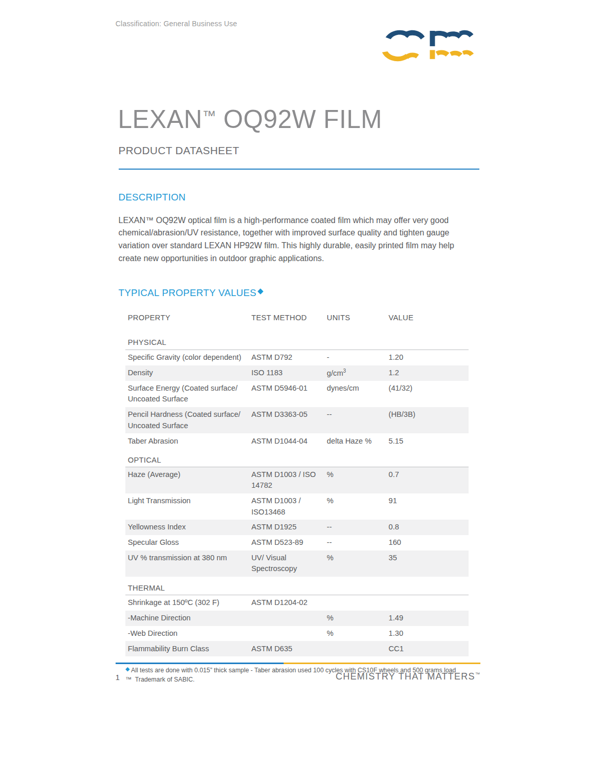Classification: General Business Use
LEXAN™ OQ92W FILM
PRODUCT DATASHEET
DESCRIPTION
LEXAN™ OQ92W optical film is a high-performance coated film which may offer very good chemical/abrasion/UV resistance, together with improved surface quality and tighten gauge variation over standard LEXAN HP92W film. This highly durable, easily printed film may help create new opportunities in outdoor graphic applications.
TYPICAL PROPERTY VALUES◆
| PROPERTY | TEST METHOD | UNITS | VALUE |
| --- | --- | --- | --- |
| PHYSICAL | | | |
| Specific Gravity (color dependent) | ASTM D792 | - | 1.20 |
| Density | ISO 1183 | g/cm 3 | 1.2 |
| Surface Energy (Coated surface/ Uncoated Surface | ASTM D5946-01 | dynes/cm | (41/32) |
| Pencil Hardness (Coated surface/ Uncoated Surface | ASTM D3363-05 | -- | (HB/3B) |
| Taber Abrasion | ASTM D1044-04 | delta Haze % | 5.15 |
| OPTICAL | | | |
| Haze (Average) | ASTM D1003 / ISO 14782 | % | 0.7 |
| Light Transmission | ASTM D1003 / ISO13468 | % | 91 |
| Yellowness Index | ASTM D1925 | -- | 0.8 |
| Specular Gloss | ASTM D523-89 | -- | 160 |
| UV % transmission at 380 nm | UV/ Visual Spectroscopy | % | 35 |
| THERMAL | | | |
| Shrinkage at 150ºC (302 F) | ASTM D1204-02 | | |
| -Machine Direction | | % | 1.49 |
| -Web Direction | | % | 1.30 |
| Flammability Burn Class | ASTM D635 | | CC1 |
◆All tests are done with 0.015” thick sample - Taber abrasion used 100 cycles with CS10F wheels and 500 grams load
™ Trademark of SABIC.
1
CHEMISTRY THAT MATTERS™